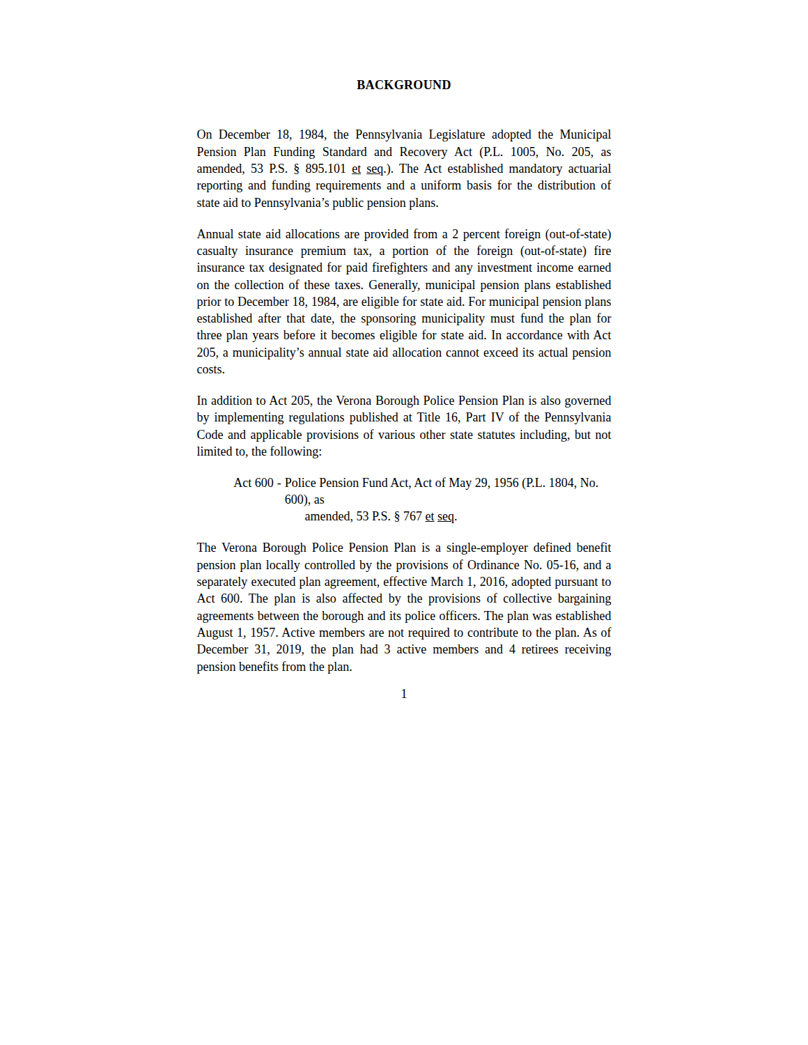BACKGROUND
On December 18, 1984, the Pennsylvania Legislature adopted the Municipal Pension Plan Funding Standard and Recovery Act (P.L. 1005, No. 205, as amended, 53 P.S. § 895.101 et seq.). The Act established mandatory actuarial reporting and funding requirements and a uniform basis for the distribution of state aid to Pennsylvania’s public pension plans.
Annual state aid allocations are provided from a 2 percent foreign (out-of-state) casualty insurance premium tax, a portion of the foreign (out-of-state) fire insurance tax designated for paid firefighters and any investment income earned on the collection of these taxes. Generally, municipal pension plans established prior to December 18, 1984, are eligible for state aid. For municipal pension plans established after that date, the sponsoring municipality must fund the plan for three plan years before it becomes eligible for state aid. In accordance with Act 205, a municipality’s annual state aid allocation cannot exceed its actual pension costs.
In addition to Act 205, the Verona Borough Police Pension Plan is also governed by implementing regulations published at Title 16, Part IV of the Pennsylvania Code and applicable provisions of various other state statutes including, but not limited to, the following:
Act 600 - Police Pension Fund Act, Act of May 29, 1956 (P.L. 1804, No. 600), as amended, 53 P.S. § 767 et seq.
The Verona Borough Police Pension Plan is a single-employer defined benefit pension plan locally controlled by the provisions of Ordinance No. 05-16, and a separately executed plan agreement, effective March 1, 2016, adopted pursuant to Act 600. The plan is also affected by the provisions of collective bargaining agreements between the borough and its police officers. The plan was established August 1, 1957. Active members are not required to contribute to the plan. As of December 31, 2019, the plan had 3 active members and 4 retirees receiving pension benefits from the plan.
1